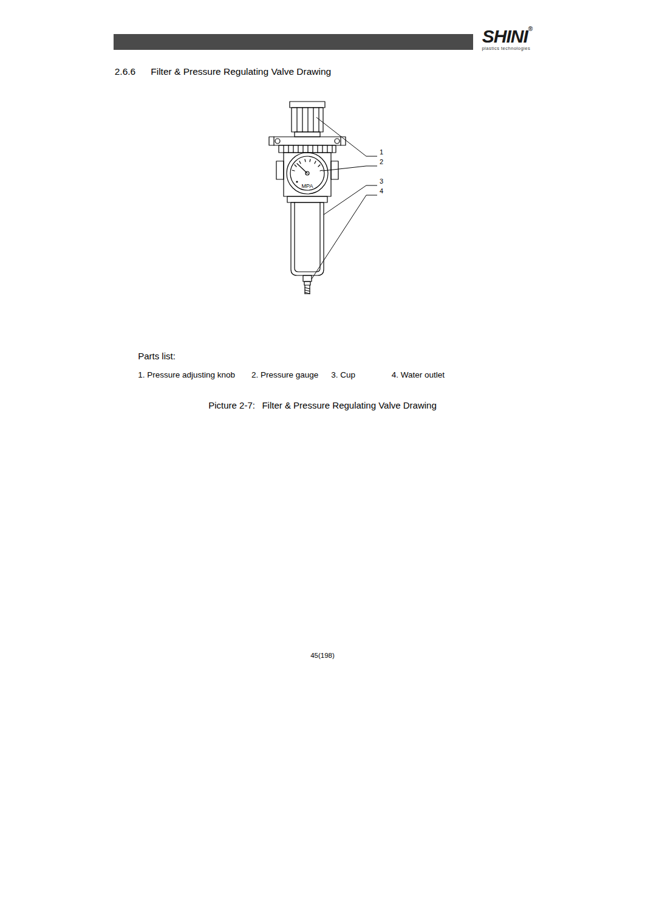SHINI®
plastics technologies
2.6.6 Filter & Pressure Regulating Valve Drawing
1 2 3 4 MPA
Parts list:
1. Pressure adjusting knob 2. Pressure gauge 3. Cup 4. Water outlet
Picture 2-7: Filter & Pressure Regulating Valve Drawing
45(198)